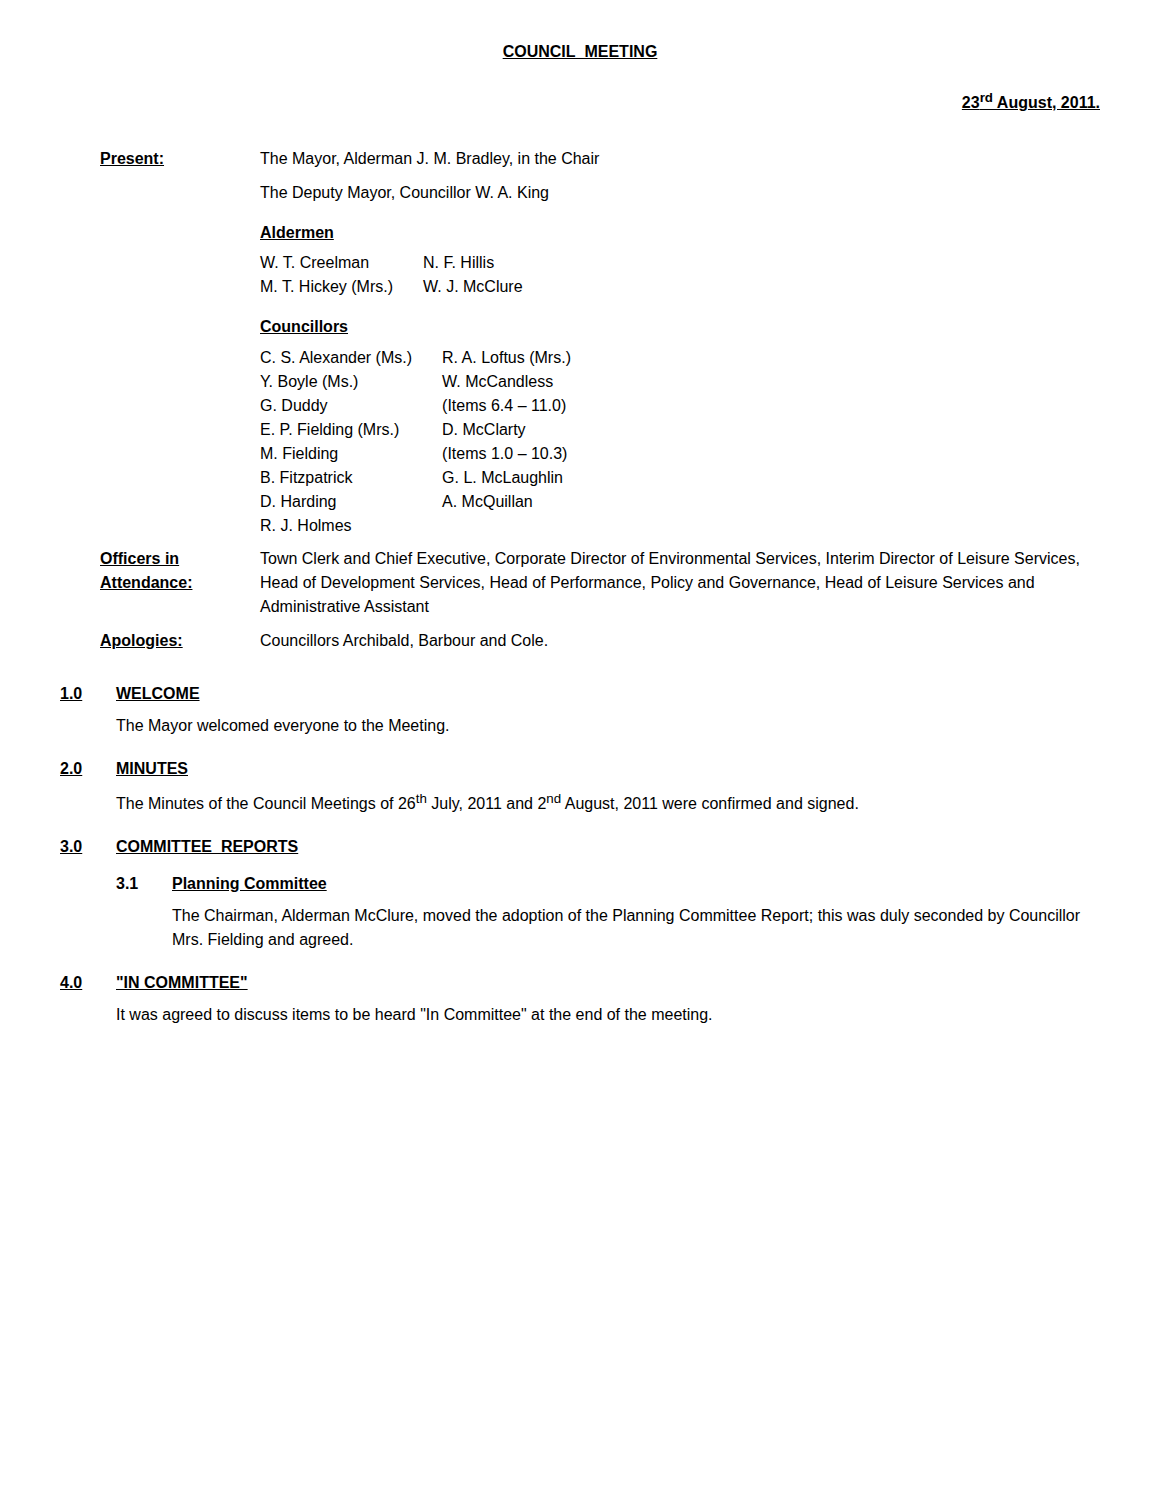COUNCIL MEETING
23rd August, 2011.
| Present: | The Mayor, Alderman J. M. Bradley, in the Chair |
| | The Deputy Mayor, Councillor W. A. King |
| | Aldermen / W. T. Creelman / N. F. Hillis / / M. T. Hickey (Mrs.) / W. J. McClure / |
| | Councillors / C. S. Alexander (Ms.) / R. A. Loftus (Mrs.) / / Y. Boyle (Ms.) / W. McCandless / / G. Duddy / (Items 6.4 – 11.0) / / E. P. Fielding (Mrs.) / D. McClarty / / M. Fielding / (Items 1.0 – 10.3) / / B. Fitzpatrick / G. L. McLaughlin / / D. Harding / A. McQuillan / / R. J. Holmes / / |
| Officers in Attendance: | Town Clerk and Chief Executive, Corporate Director of Environmental Services, Interim Director of Leisure Services, Head of Development Services, Head of Performance, Policy and Governance, Head of Leisure Services and Administrative Assistant |
| Apologies: | Councillors Archibald, Barbour and Cole. |
1.0
WELCOME
The Mayor welcomed everyone to the Meeting.
2.0
MINUTES
The Minutes of the Council Meetings of 26th July, 2011 and 2nd August, 2011 were confirmed and signed.
3.0
COMMITTEE REPORTS
3.1
Planning Committee
The Chairman, Alderman McClure, moved the adoption of the Planning Committee Report; this was duly seconded by Councillor Mrs. Fielding and agreed.
4.0
"IN COMMITTEE"
It was agreed to discuss items to be heard "In Committee" at the end of the meeting.